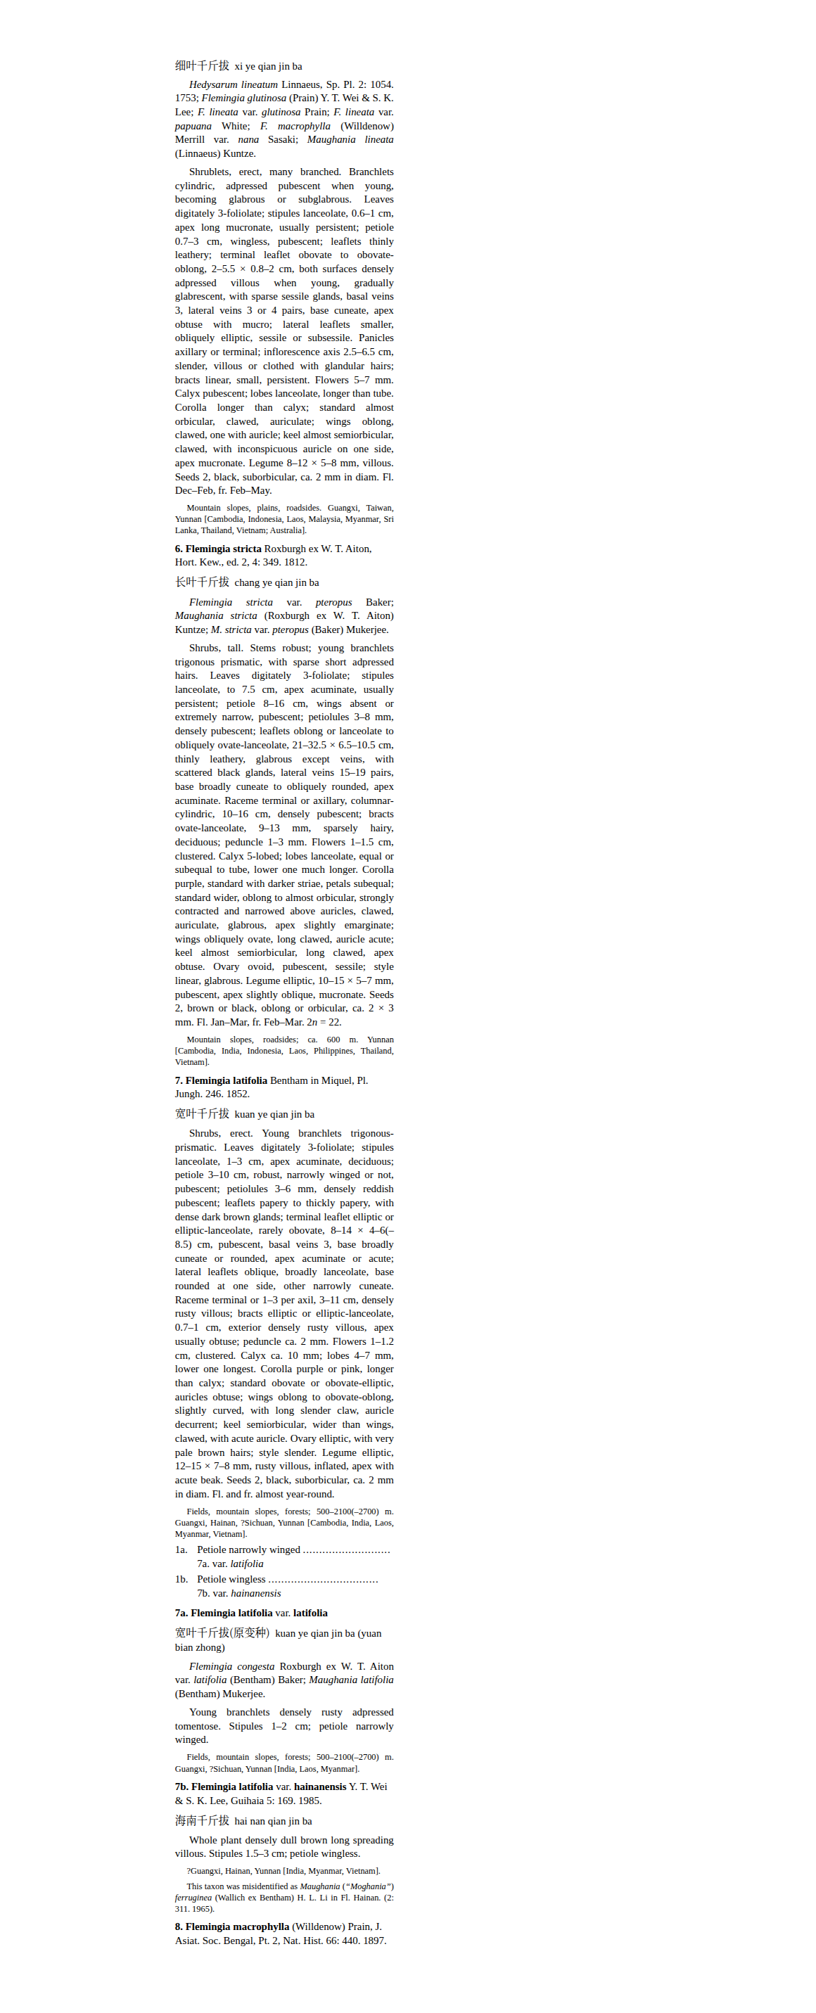细叶千斤拔 xi ye qian jin ba
Hedysarum lineatum Linnaeus, Sp. Pl. 2: 1054. 1753; Flemingia glutinosa (Prain) Y. T. Wei & S. K. Lee; F. lineata var. glutinosa Prain; F. lineata var. papuana White; F. macrophylla (Willdenow) Merrill var. nana Sasaki; Maughania lineata (Linnaeus) Kuntze.
Shrublets, erect, many branched. Branchlets cylindric, adpressed pubescent when young, becoming glabrous or subglabrous. Leaves digitately 3-foliolate; stipules lanceolate, 0.6–1 cm, apex long mucronate, usually persistent; petiole 0.7–3 cm, wingless, pubescent; leaflets thinly leathery; terminal leaflet obovate to obovate-oblong, 2–5.5 × 0.8–2 cm, both surfaces densely adpressed villous when young, gradually glabrescent, with sparse sessile glands, basal veins 3, lateral veins 3 or 4 pairs, base cuneate, apex obtuse with mucro; lateral leaflets smaller, obliquely elliptic, sessile or subsessile. Panicles axillary or terminal; inflorescence axis 2.5–6.5 cm, slender, villous or clothed with glandular hairs; bracts linear, small, persistent. Flowers 5–7 mm. Calyx pubescent; lobes lanceolate, longer than tube. Corolla longer than calyx; standard almost orbicular, clawed, auriculate; wings oblong, clawed, one with auricle; keel almost semiorbicular, clawed, with inconspicuous auricle on one side, apex mucronate. Legume 8–12 × 5–8 mm, villous. Seeds 2, black, suborbicular, ca. 2 mm in diam. Fl. Dec–Feb, fr. Feb–May.
Mountain slopes, plains, roadsides. Guangxi, Taiwan, Yunnan [Cambodia, Indonesia, Laos, Malaysia, Myanmar, Sri Lanka, Thailand, Vietnam; Australia].
6. Flemingia stricta Roxburgh ex W. T. Aiton, Hort. Kew., ed. 2, 4: 349. 1812.
长叶千斤拔 chang ye qian jin ba
Flemingia stricta var. pteropus Baker; Maughania stricta (Roxburgh ex W. T. Aiton) Kuntze; M. stricta var. pteropus (Baker) Mukerjee.
Shrubs, tall. Stems robust; young branchlets trigonous prismatic, with sparse short adpressed hairs. Leaves digitately 3-foliolate; stipules lanceolate, to 7.5 cm, apex acuminate, usually persistent; petiole 8–16 cm, wings absent or extremely narrow, pubescent; petiolules 3–8 mm, densely pubescent; leaflets oblong or lanceolate to obliquely ovate-lanceolate, 21–32.5 × 6.5–10.5 cm, thinly leathery, glabrous except veins, with scattered black glands, lateral veins 15–19 pairs, base broadly cuneate to obliquely rounded, apex acuminate. Raceme terminal or axillary, columnar-cylindric, 10–16 cm, densely pubescent; bracts ovate-lanceolate, 9–13 mm, sparsely hairy, deciduous; peduncle 1–3 mm. Flowers 1–1.5 cm, clustered. Calyx 5-lobed; lobes lanceolate, equal or subequal to tube, lower one much longer. Corolla purple, standard with darker striae, petals subequal; standard wider, oblong to almost orbicular, strongly contracted and narrowed above auricles, clawed, auriculate, glabrous, apex slightly emarginate; wings obliquely ovate, long clawed, auricle acute; keel almost semiorbicular, long clawed, apex obtuse. Ovary ovoid, pubescent, sessile; style linear, glabrous. Legume elliptic, 10–15 × 5–7 mm, pubescent, apex slightly oblique, mucronate. Seeds 2, brown or black, oblong or orbicular, ca. 2 × 3 mm. Fl. Jan–Mar, fr. Feb–Mar. 2n = 22.
Mountain slopes, roadsides; ca. 600 m. Yunnan [Cambodia, India, Indonesia, Laos, Philippines, Thailand, Vietnam].
7. Flemingia latifolia Bentham in Miquel, Pl. Jungh. 246. 1852.
宽叶千斤拔 kuan ye qian jin ba
Shrubs, erect. Young branchlets trigonous-prismatic. Leaves digitately 3-foliolate; stipules lanceolate, 1–3 cm, apex acuminate, deciduous; petiole 3–10 cm, robust, narrowly winged or not, pubescent; petiolules 3–6 mm, densely reddish pubescent; leaflets papery to thickly papery, with dense dark brown glands; terminal leaflet elliptic or elliptic-lanceolate, rarely obovate, 8–14 × 4–6(–8.5) cm, pubescent, basal veins 3, base broadly cuneate or rounded, apex acuminate or acute; lateral leaflets oblique, broadly lanceolate, base rounded at one side, other narrowly cuneate. Raceme terminal or 1–3 per axil, 3–11 cm, densely rusty villous; bracts elliptic or elliptic-lanceolate, 0.7–1 cm, exterior densely rusty villous, apex usually obtuse; peduncle ca. 2 mm. Flowers 1–1.2 cm, clustered. Calyx ca. 10 mm; lobes 4–7 mm, lower one longest. Corolla purple or pink, longer than calyx; standard obovate or obovate-elliptic, auricles obtuse; wings oblong to obovate-oblong, slightly curved, with long slender claw, auricle decurrent; keel semiorbicular, wider than wings, clawed, with acute auricle. Ovary elliptic, with very pale brown hairs; style slender. Legume elliptic, 12–15 × 7–8 mm, rusty villous, inflated, apex with acute beak. Seeds 2, black, suborbicular, ca. 2 mm in diam. Fl. and fr. almost year-round.
Fields, mountain slopes, forests; 500–2100(–2700) m. Guangxi, Hainan, ?Sichuan, Yunnan [Cambodia, India, Laos, Myanmar, Vietnam].
1a. Petiole narrowly winged ........................... 7a. var. latifolia
1b. Petiole wingless .................................. 7b. var. hainanensis
7a. Flemingia latifolia var. latifolia
宽叶千斤拔(原变种) kuan ye qian jin ba (yuan bian zhong)
Flemingia congesta Roxburgh ex W. T. Aiton var. latifolia (Bentham) Baker; Maughania latifolia (Bentham) Mukerjee.
Young branchlets densely rusty adpressed tomentose. Stipules 1–2 cm; petiole narrowly winged.
Fields, mountain slopes, forests; 500–2100(–2700) m. Guangxi, ?Sichuan, Yunnan [India, Laos, Myanmar].
7b. Flemingia latifolia var. hainanensis Y. T. Wei & S. K. Lee, Guihaia 5: 169. 1985.
海南千斤拔 hai nan qian jin ba
Whole plant densely dull brown long spreading villous. Stipules 1.5–3 cm; petiole wingless.
?Guangxi, Hainan, Yunnan [India, Myanmar, Vietnam].
This taxon was misidentified as Maughania (“Moghania”) ferruginea (Wallich ex Bentham) H. L. Li in Fl. Hainan. (2: 311. 1965).
8. Flemingia macrophylla (Willdenow) Prain, J. Asiat. Soc. Bengal, Pt. 2, Nat. Hist. 66: 440. 1897.